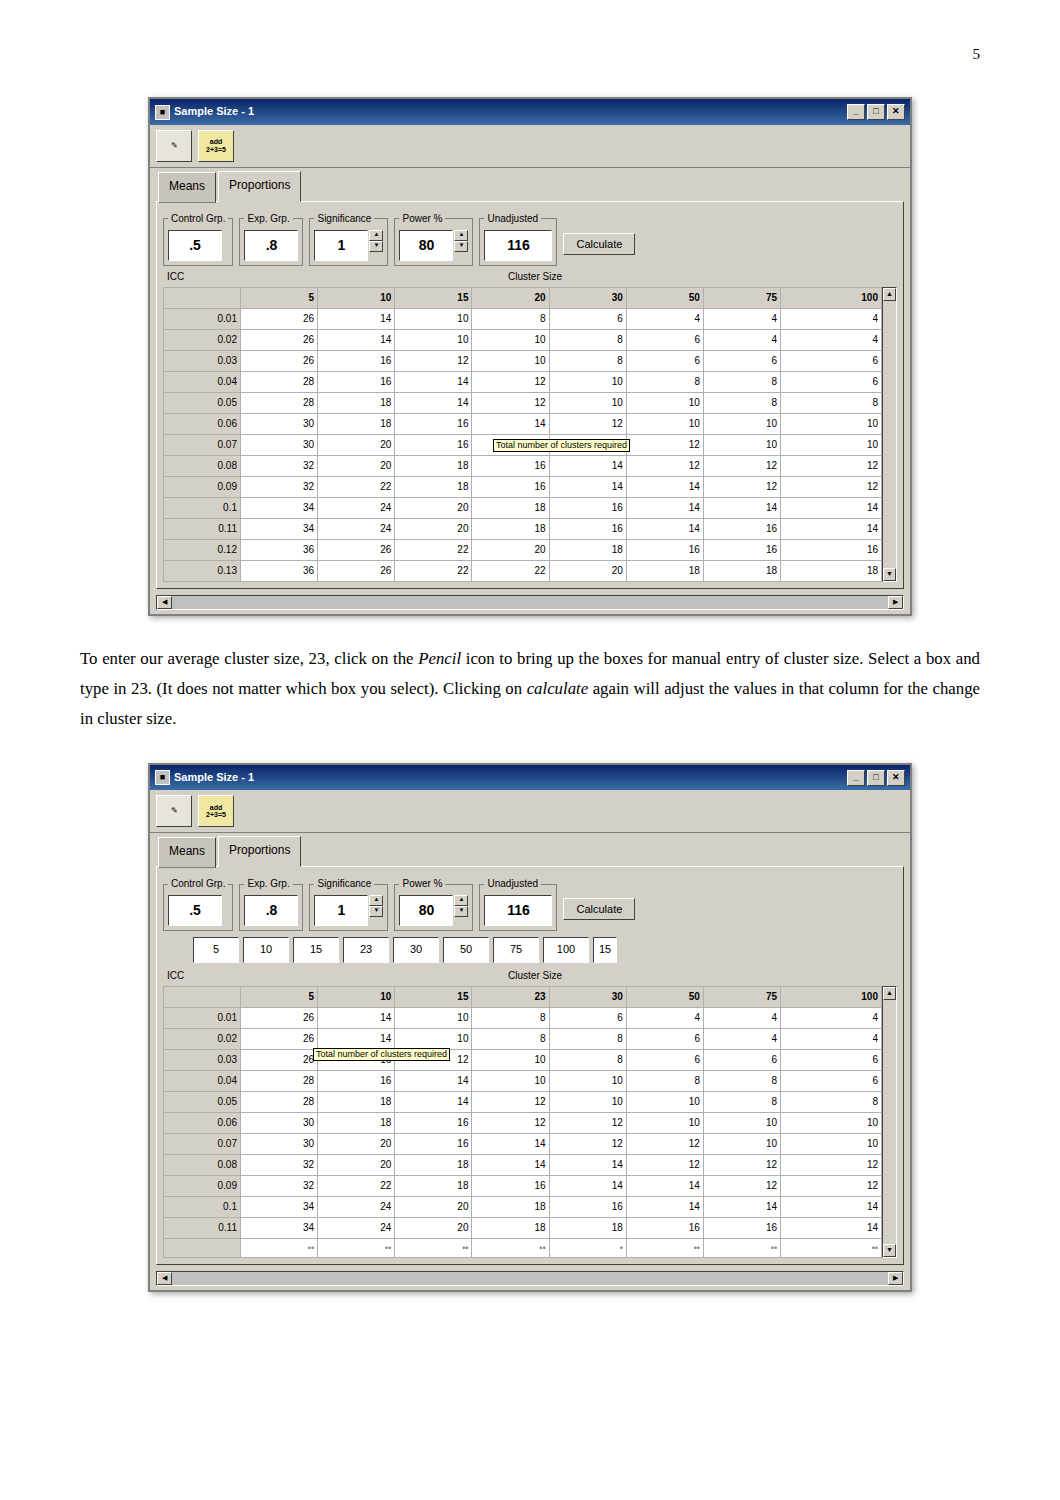5
■ Sample Size - 1
_□✕
✎
add
2+3=5
Means
Proportions
Control Grp. .5 Exp. Grp. .8 Significance 1 ▲▼ Power % 80 ▲▼ Unadjusted 116 Calculate
ICC Cluster Size
| | 5 | 10 | 15 | 20 | 30 | 50 | 75 | 100 |
| --- | --- | --- | --- | --- | --- | --- | --- | --- |
| 0.01 | 26 | 14 | 10 | 8 | 6 | 4 | 4 | 4 |
| 0.02 | 26 | 14 | 10 | 10 | 8 | 6 | 4 | 4 |
| 0.03 | 26 | 16 | 12 | 10 | 8 | 6 | 6 | 6 |
| 0.04 | 28 | 16 | 14 | 12 | 10 | 8 | 8 | 6 |
| 0.05 | 28 | 18 | 14 | 12 | 10 | 10 | 8 | 8 |
| 0.06 | 30 | 18 | 16 | 14 | 12 | 10 | 10 | 10 |
| 0.07 | 30 | 20 | 16 | 14 | 12 | 12 | 10 | 10 |
| 0.08 | 32 | 20 | 18 | 16 | 14 | 12 | 12 | 12 |
| 0.09 | 32 | 22 | 18 | 16 | 14 | 14 | 12 | 12 |
| 0.1 | 34 | 24 | 20 | 18 | 16 | 14 | 14 | 14 |
| 0.11 | 34 | 24 | 20 | 18 | 16 | 14 | 16 | 14 |
| 0.12 | 36 | 26 | 22 | 20 | 18 | 16 | 16 | 16 |
| 0.13 | 36 | 26 | 22 | 22 | 20 | 18 | 18 | 18 |
Total number of clusters required
▲ ▼
◀ ▶
To enter our average cluster size, 23, click on the Pencil icon to bring up the boxes for manual entry of cluster size. Select a box and type in 23. (It does not matter which box you select). Clicking on calculate again will adjust the values in that column for the change in cluster size.
■ Sample Size - 1
_□✕
✎
add
2+3=5
Means
Proportions
Control Grp. .5 Exp. Grp. .8 Significance 1 ▲▼ Power % 80 ▲▼ Unadjusted 116 Calculate
5 10 15 23 30 50 75 100 15
ICC Cluster Size
| | 5 | 10 | 15 | 23 | 30 | 50 | 75 | 100 |
| --- | --- | --- | --- | --- | --- | --- | --- | --- |
| 0.01 | 26 | 14 | 10 | 8 | 6 | 4 | 4 | 4 |
| 0.02 | 26 | 14 | 10 | 8 | 8 | 6 | 4 | 4 |
| 0.03 | 26 | 16 | 12 | 10 | 8 | 6 | 6 | 6 |
| 0.04 | 28 | 16 | 14 | 10 | 10 | 8 | 8 | 6 |
| 0.05 | 28 | 18 | 14 | 12 | 10 | 10 | 8 | 8 |
| 0.06 | 30 | 18 | 16 | 12 | 12 | 10 | 10 | 10 |
| 0.07 | 30 | 20 | 16 | 14 | 12 | 12 | 10 | 10 |
| 0.08 | 32 | 20 | 18 | 14 | 14 | 12 | 12 | 12 |
| 0.09 | 32 | 22 | 18 | 16 | 14 | 14 | 12 | 12 |
| 0.1 | 34 | 24 | 20 | 18 | 16 | 14 | 14 | 14 |
| 0.11 | 34 | 24 | 20 | 18 | 18 | 16 | 16 | 14 |
| | •• | •• | •• | •• | • | •• | •• | •• |
Total number of clusters required
▲ ▼
◀ ▶